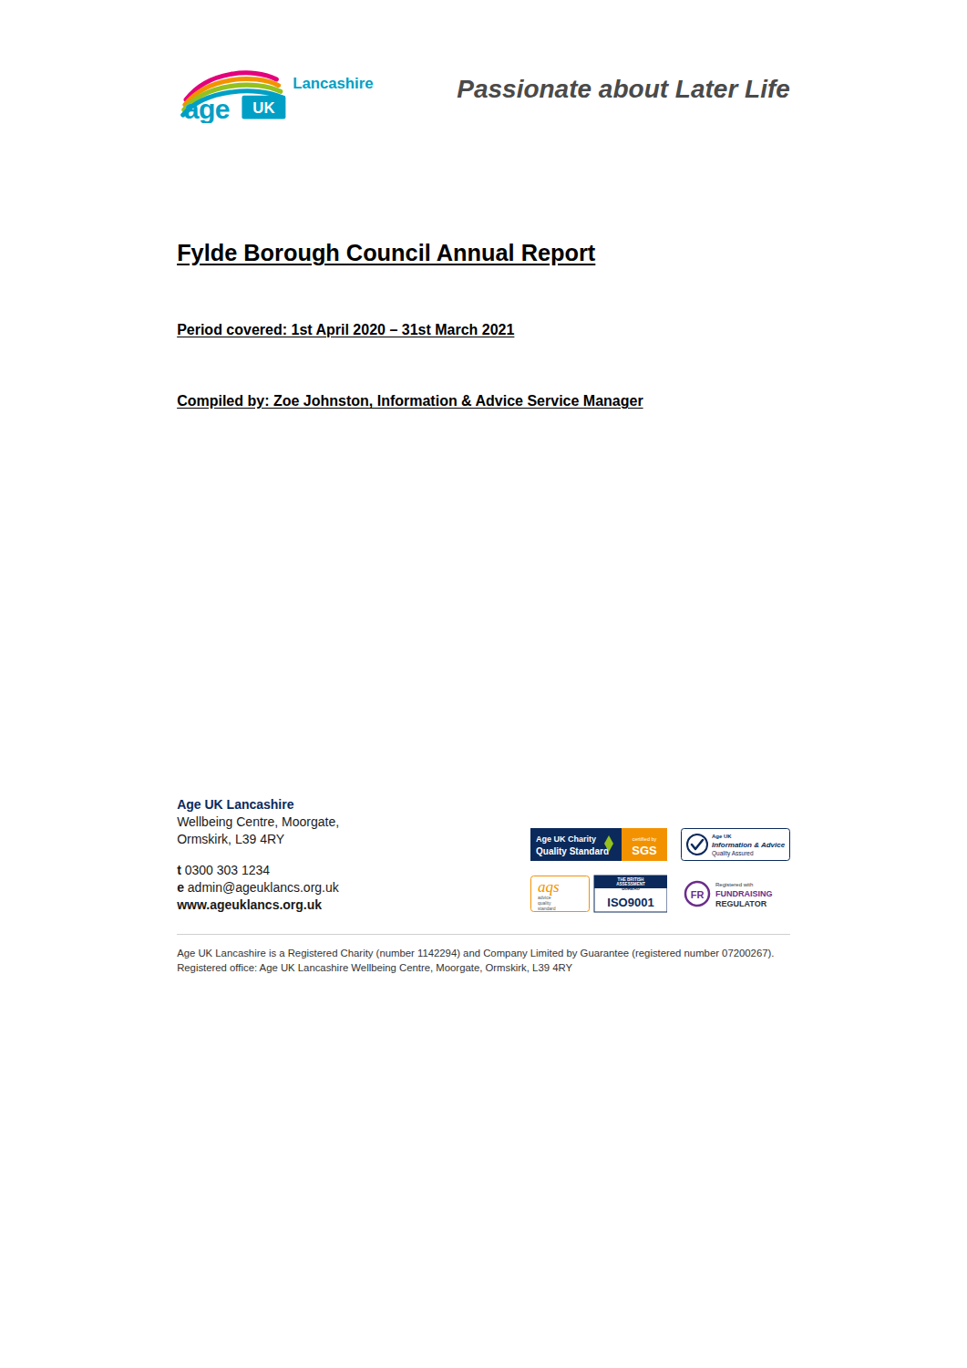Age UK Lancashire age UK Lancashire
Passionate about Later Life
Fylde Borough Council Annual Report
Period covered: 1st April 2020 – 31st March 2021
Compiled by: Zoe Johnston, Information & Advice Service Manager
Age UK Lancashire
Wellbeing Centre, Moorgate,
Ormskirk, L39 4RY
t 0300 303 1234
e admin@ageuklancs.org.uk
www.ageuklancs.org.uk
Age UK Charity Quality Standard — certified by SGS Age UK Charity Quality Standard certified by SGS
Age UK Information & Advice — Quality Assured Age UK Information & Advice Quality Assured
Advice Quality Standard — The British Assessment Bureau ISO 9001 aqs advice quality standard THE BRITISH ASSESSMENT BUREAU ISO9001
Registered with Fundraising Regulator FR Registered with FUNDRAISING REGULATOR
Age UK Lancashire is a Registered Charity (number 1142294) and Company Limited by Guarantee (registered number 07200267).
Registered office: Age UK Lancashire Wellbeing Centre, Moorgate, Ormskirk, L39 4RY